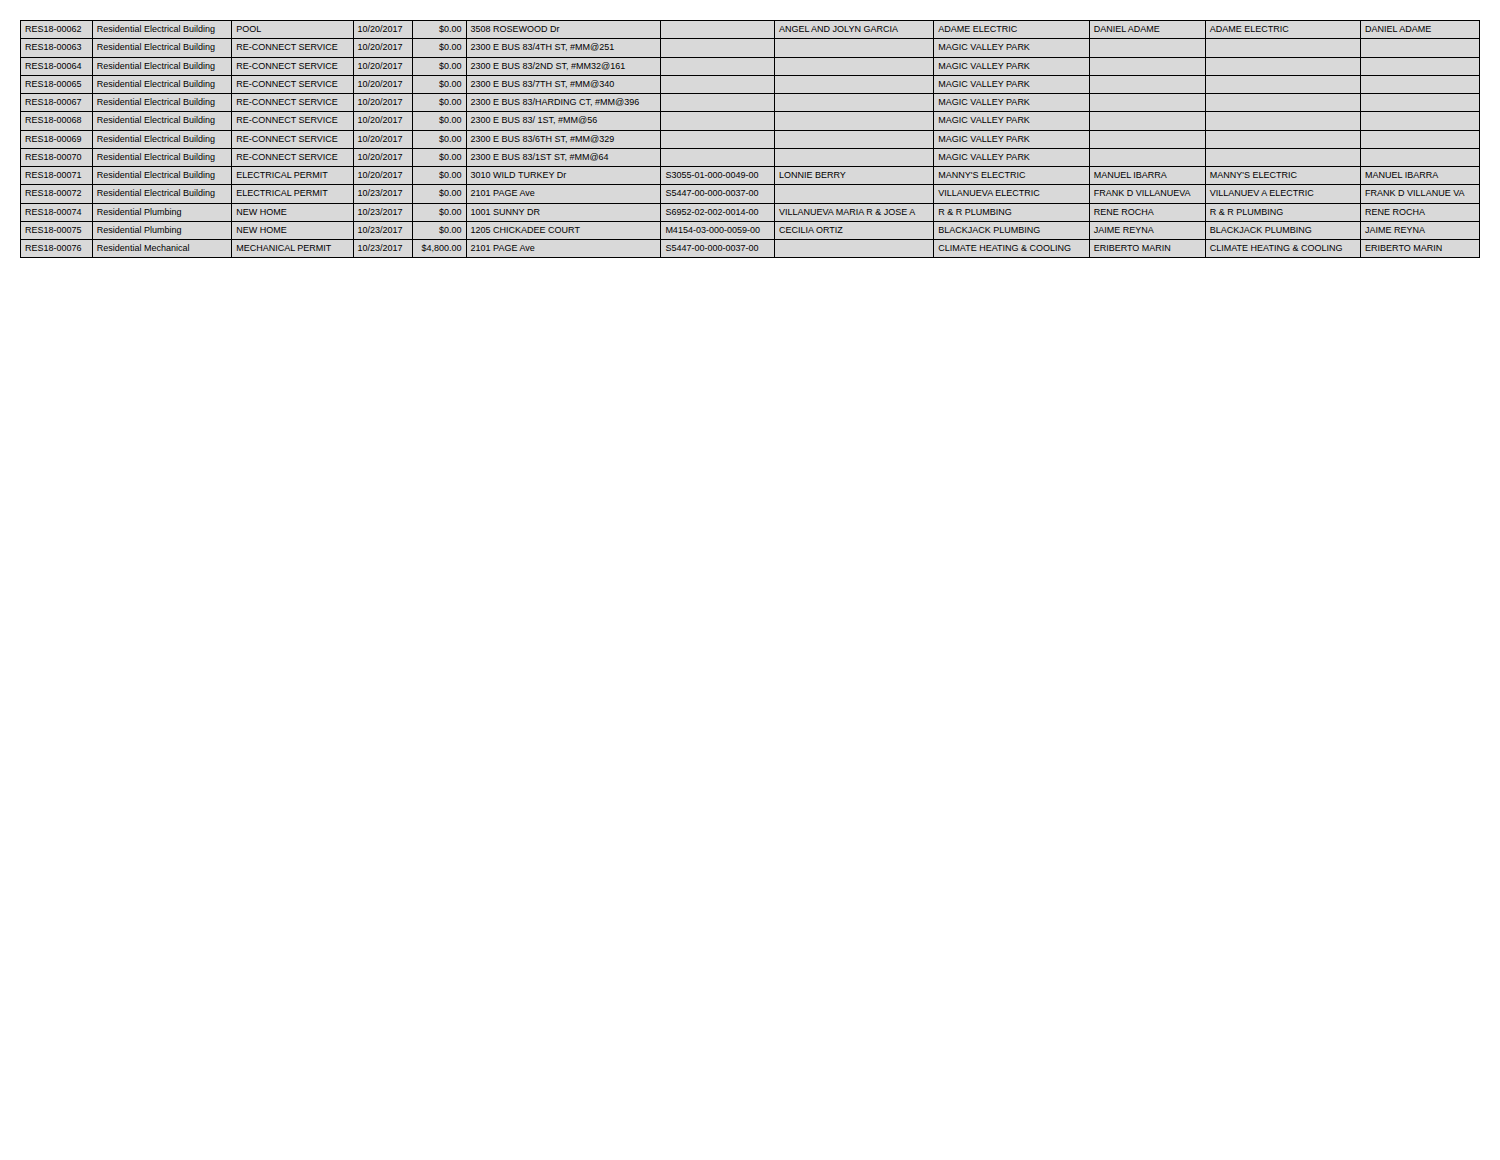| RES18-00062 | Residential Electrical Building | POOL | 10/20/2017 | $0.00 | 3508 ROSEWOOD Dr | | ANGEL AND JOLYN GARCIA | ADAME ELECTRIC | DANIEL ADAME | ADAME ELECTRIC | DANIEL ADAME |
| RES18-00063 | Residential Electrical Building | RE-CONNECT SERVICE | 10/20/2017 | $0.00 | 2300 E BUS 83/4TH ST, #MM@251 | | | MAGIC VALLEY PARK | | | |
| RES18-00064 | Residential Electrical Building | RE-CONNECT SERVICE | 10/20/2017 | $0.00 | 2300 E BUS 83/2ND ST, #MM32@161 | | | MAGIC VALLEY PARK | | | |
| RES18-00065 | Residential Electrical Building | RE-CONNECT SERVICE | 10/20/2017 | $0.00 | 2300 E BUS 83/7TH ST, #MM@340 | | | MAGIC VALLEY PARK | | | |
| RES18-00067 | Residential Electrical Building | RE-CONNECT SERVICE | 10/20/2017 | $0.00 | 2300 E BUS 83/HARDING CT, #MM@396 | | | MAGIC VALLEY PARK | | | |
| RES18-00068 | Residential Electrical Building | RE-CONNECT SERVICE | 10/20/2017 | $0.00 | 2300 E BUS 83/ 1ST, #MM@56 | | | MAGIC VALLEY PARK | | | |
| RES18-00069 | Residential Electrical Building | RE-CONNECT SERVICE | 10/20/2017 | $0.00 | 2300 E BUS 83/6TH ST, #MM@329 | | | MAGIC VALLEY PARK | | | |
| RES18-00070 | Residential Electrical Building | RE-CONNECT SERVICE | 10/20/2017 | $0.00 | 2300 E BUS 83/1ST ST, #MM@64 | | | MAGIC VALLEY PARK | | | |
| RES18-00071 | Residential Electrical Building | ELECTRICAL PERMIT | 10/20/2017 | $0.00 | 3010 WILD TURKEY Dr | S3055-01-000-0049-00 | LONNIE BERRY | MANNY'S ELECTRIC | MANUEL IBARRA | MANNY'S ELECTRIC | MANUEL IBARRA |
| RES18-00072 | Residential Electrical Building | ELECTRICAL PERMIT | 10/23/2017 | $0.00 | 2101 PAGE Ave | S5447-00-000-0037-00 | | VILLANUEVA ELECTRIC | FRANK D VILLANUEVA | VILLANUEV A ELECTRIC | FRANK D VILLANUE VA |
| RES18-00074 | Residential Plumbing | NEW HOME | 10/23/2017 | $0.00 | 1001 SUNNY DR | S6952-02-002-0014-00 | VILLANUEVA MARIA R & JOSE A | R & R PLUMBING | RENE ROCHA | R & R PLUMBING | RENE ROCHA |
| RES18-00075 | Residential Plumbing | NEW HOME | 10/23/2017 | $0.00 | 1205 CHICKADEE COURT | M4154-03-000-0059-00 | CECILIA ORTIZ | BLACKJACK PLUMBING | JAIME REYNA | BLACKJACK PLUMBING | JAIME REYNA |
| RES18-00076 | Residential Mechanical | MECHANICAL PERMIT | 10/23/2017 | $4,800.00 | 2101 PAGE Ave | S5447-00-000-0037-00 | | CLIMATE HEATING & COOLING | ERIBERTO MARIN | CLIMATE HEATING & COOLING | ERIBERTO MARIN |